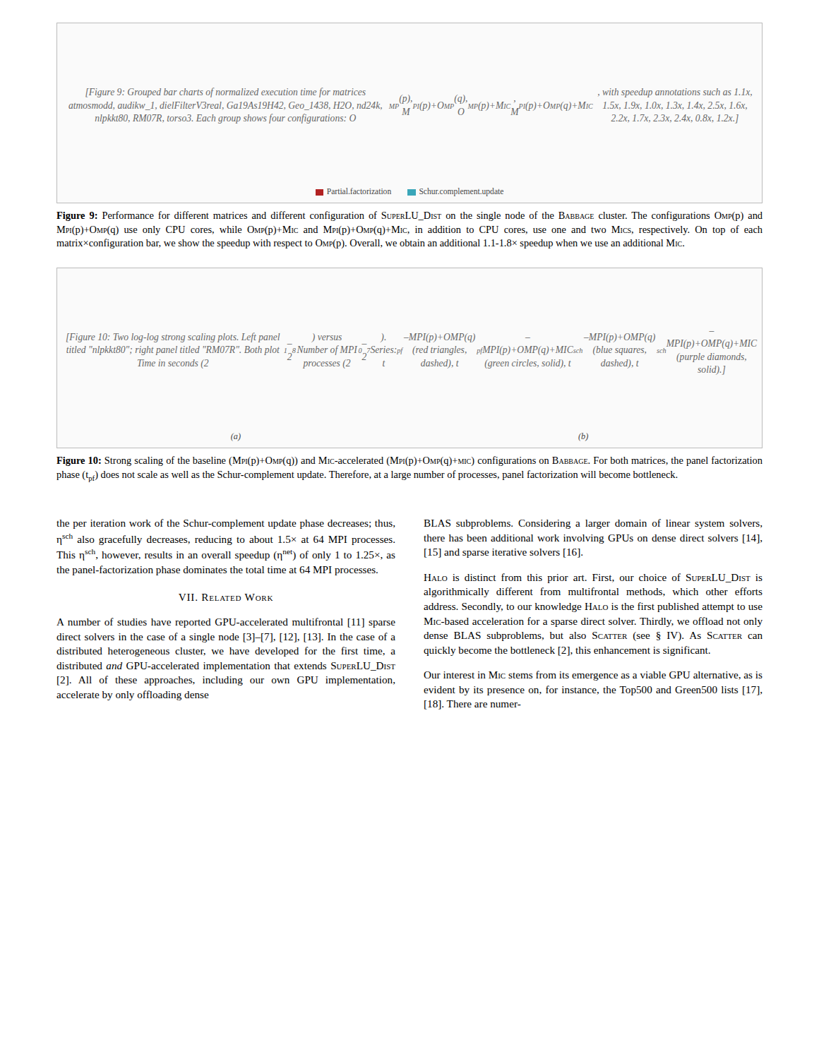[Figure 9: Grouped bar charts of normalized execution time for matrices atmosmodd, audikw_1, dielFilterV3real, Ga19As19H42, Geo_1438, H2O, nd24k, nlpkkt80, RM07R, torso3. Each group shows four configurations: Omp(p), Mpi(p)+Omp(q), Omp(p)+Mic, Mpi(p)+Omp(q)+Mic, with speedup annotations such as 1.1x, 1.5x, 1.9x, 1.0x, 1.3x, 1.4x, 2.5x, 1.6x, 2.2x, 1.7x, 2.3x, 2.4x, 0.8x, 1.2x.]
Partial.factorization Schur.complement.update
Figure 9: Performance for different matrices and different configuration of SuperLU_Dist on the single node of the Babbage cluster. The configurations Omp(p) and Mpi(p)+Omp(q) use only CPU cores, while Omp(p)+Mic and Mpi(p)+Omp(q)+Mic, in addition to CPU cores, use one and two Mics, respectively. On top of each matrix×configuration bar, we show the speedup with respect to Omp(p). Overall, we obtain an additional 1.1-1.8× speedup when we use an additional Mic.
[Figure 10: Two log-log strong scaling plots. Left panel titled "nlpkkt80"; right panel titled "RM07R". Both plot Time in seconds (21–28) versus Number of MPI processes (20–27). Series: tpf–MPI(p)+OMP(q) (red triangles, dashed), tpf–MPI(p)+OMP(q)+MIC (green circles, solid), tsch–MPI(p)+OMP(q) (blue squares, dashed), tsch–MPI(p)+OMP(q)+MIC (purple diamonds, solid).]
(a) (b)
Figure 10: Strong scaling of the baseline (Mpi(p)+Omp(q)) and Mic-accelerated (Mpi(p)+Omp(q)+mic) configurations on Babbage. For both matrices, the panel factorization phase (tpf) does not scale as well as the Schur-complement update. Therefore, at a large number of processes, panel factorization will become bottleneck.
the per iteration work of the Schur-complement update phase decreases; thus, ηsch also gracefully decreases, reducing to about 1.5× at 64 MPI processes. This ηsch, however, results in an overall speedup (ηnet) of only 1 to 1.25×, as the panel-factorization phase dominates the total time at 64 MPI processes.
VII. Related Work
A number of studies have reported GPU-accelerated multifrontal [11] sparse direct solvers in the case of a single node [3]–[7], [12], [13]. In the case of a distributed heterogeneous cluster, we have developed for the first time, a distributed and GPU-accelerated implementation that extends SuperLU_Dist [2]. All of these approaches, including our own GPU implementation, accelerate by only offloading dense
BLAS subproblems. Considering a larger domain of linear system solvers, there has been additional work involving GPUs on dense direct solvers [14], [15] and sparse iterative solvers [16].
Halo is distinct from this prior art. First, our choice of SuperLU_Dist is algorithmically different from multifrontal methods, which other efforts address. Secondly, to our knowledge Halo is the first published attempt to use Mic-based acceleration for a sparse direct solver. Thirdly, we offload not only dense BLAS subproblems, but also Scatter (see § IV). As Scatter can quickly become the bottleneck [2], this enhancement is significant.
Our interest in Mic stems from its emergence as a viable GPU alternative, as is evident by its presence on, for instance, the Top500 and Green500 lists [17], [18]. There are numer-